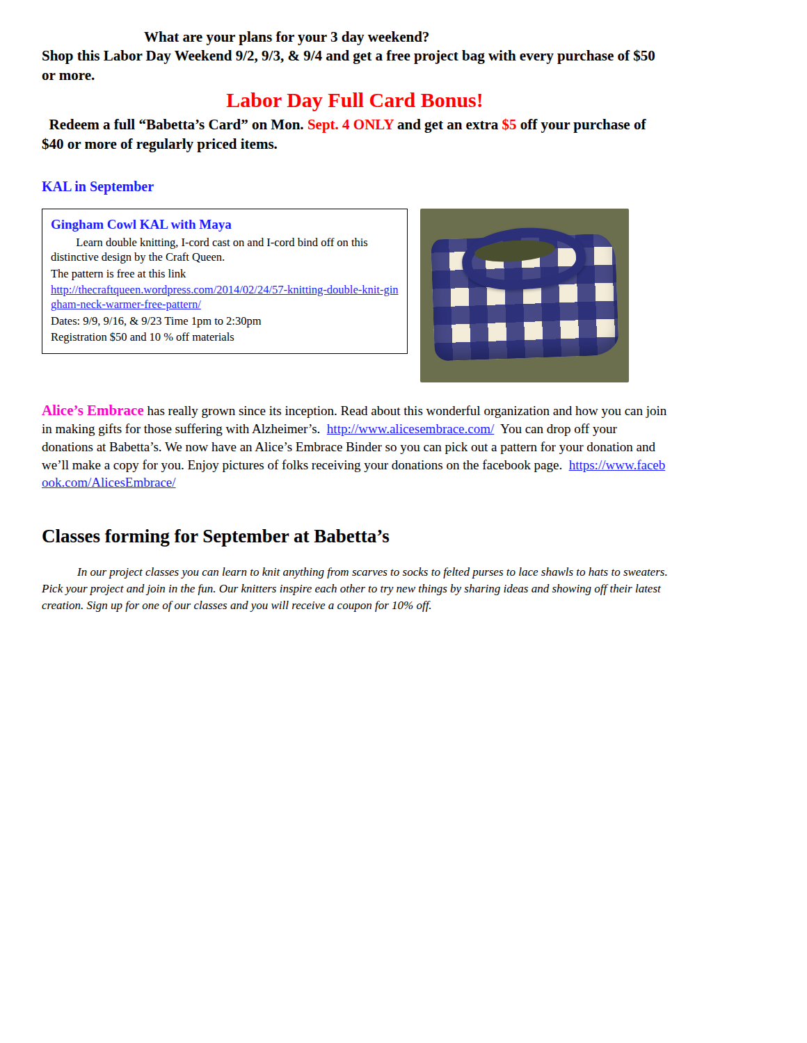What are your plans for your 3 day weekend?
Shop this Labor Day Weekend 9/2, 9/3, & 9/4 and get a free project bag with every purchase of $50 or more.
Labor Day Full Card Bonus!
Redeem a full “Babetta’s Card” on Mon. Sept. 4 ONLY and get an extra $5 off your purchase of $40 or more of regularly priced items.
KAL in September
Gingham Cowl KAL with Maya
Learn double knitting, I-cord cast on and I-cord bind off on this distinctive design by the Craft Queen.
The pattern is free at this link
http://thecraftqueen.wordpress.com/2014/02/24/57-knitting-double-knit-gingham-neck-warmer-free-pattern/
Dates: 9/9, 9/16, & 9/23 Time 1pm to 2:30pm
Registration $50 and 10 % off materials
Alice’s Embrace has really grown since its inception. Read about this wonderful organization and how you can join in making gifts for those suffering with Alzheimer’s. http://www.alicesembrace.com/ You can drop off your donations at Babetta’s. We now have an Alice’s Embrace Binder so you can pick out a pattern for your donation and we’ll make a copy for you. Enjoy pictures of folks receiving your donations on the facebook page. https://www.facebook.com/AlicesEmbrace/
Classes forming for September at Babetta’s
In our project classes you can learn to knit anything from scarves to socks to felted purses to lace shawls to hats to sweaters. Pick your project and join in the fun. Our knitters inspire each other to try new things by sharing ideas and showing off their latest creation. Sign up for one of our classes and you will receive a coupon for 10% off.